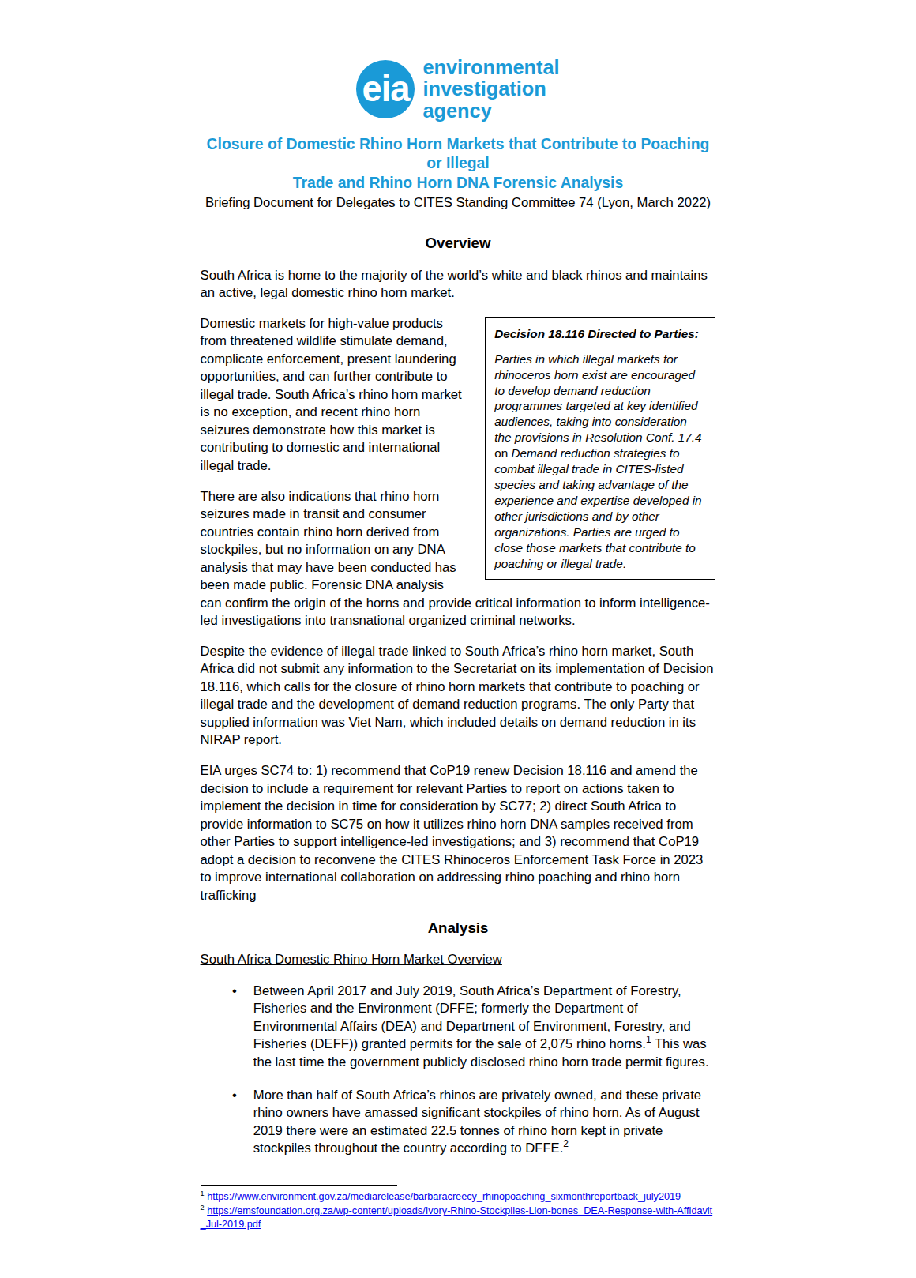eia environmental
investigation
agency
Closure of Domestic Rhino Horn Markets that Contribute to Poaching or Illegal
Trade and Rhino Horn DNA Forensic Analysis
Briefing Document for Delegates to CITES Standing Committee 74 (Lyon, March 2022)
Overview
South Africa is home to the majority of the world’s white and black rhinos and maintains an active, legal domestic rhino horn market.
Decision 18.116 Directed to Parties:
Parties in which illegal markets for rhinoceros horn exist are encouraged to develop demand reduction programmes targeted at key identified audiences, taking into consideration the provisions in Resolution Conf. 17.4 on Demand reduction strategies to combat illegal trade in CITES-listed species and taking advantage of the experience and expertise developed in other jurisdictions and by other organizations. Parties are urged to close those markets that contribute to poaching or illegal trade.
Domestic markets for high-value products from threatened wildlife stimulate demand, complicate enforcement, present laundering opportunities, and can further contribute to illegal trade. South Africa’s rhino horn market is no exception, and recent rhino horn seizures demonstrate how this market is contributing to domestic and international illegal trade.
There are also indications that rhino horn seizures made in transit and consumer countries contain rhino horn derived from stockpiles, but no information on any DNA analysis that may have been conducted has been made public. Forensic DNA analysis can confirm the origin of the horns and provide critical information to inform intelligence-led investigations into transnational organized criminal networks.
Despite the evidence of illegal trade linked to South Africa’s rhino horn market, South Africa did not submit any information to the Secretariat on its implementation of Decision 18.116, which calls for the closure of rhino horn markets that contribute to poaching or illegal trade and the development of demand reduction programs. The only Party that supplied information was Viet Nam, which included details on demand reduction in its NIRAP report.
EIA urges SC74 to: 1) recommend that CoP19 renew Decision 18.116 and amend the decision to include a requirement for relevant Parties to report on actions taken to implement the decision in time for consideration by SC77; 2) direct South Africa to provide information to SC75 on how it utilizes rhino horn DNA samples received from other Parties to support intelligence-led investigations; and 3) recommend that CoP19 adopt a decision to reconvene the CITES Rhinoceros Enforcement Task Force in 2023 to improve international collaboration on addressing rhino poaching and rhino horn trafficking
Analysis
South Africa Domestic Rhino Horn Market Overview
Between April 2017 and July 2019, South Africa’s Department of Forestry, Fisheries and the Environment (DFFE; formerly the Department of Environmental Affairs (DEA) and Department of Environment, Forestry, and Fisheries (DEFF)) granted permits for the sale of 2,075 rhino horns.1 This was the last time the government publicly disclosed rhino horn trade permit figures.
More than half of South Africa’s rhinos are privately owned, and these private rhino owners have amassed significant stockpiles of rhino horn. As of August 2019 there were an estimated 22.5 tonnes of rhino horn kept in private stockpiles throughout the country according to DFFE.2
1 https://www.environment.gov.za/mediarelease/barbaracreecy_rhinopoaching_sixmonthreportback_july2019
2 https://emsfoundation.org.za/wp-content/uploads/Ivory-Rhino-Stockpiles-Lion-bones_DEA-Response-with-Affidavit_Jul-2019.pdf